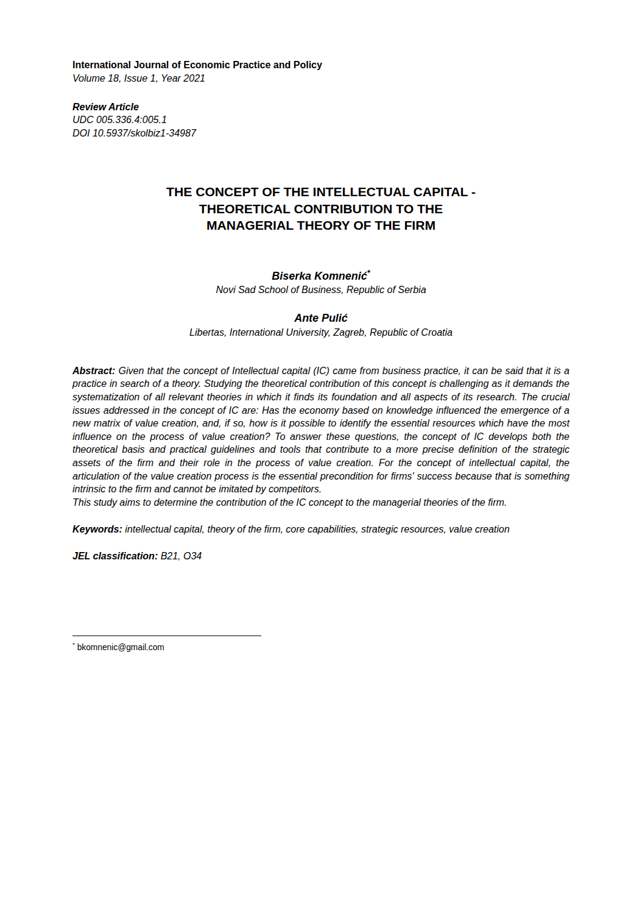International Journal of Economic Practice and Policy
Volume 18, Issue 1, Year 2021
Review Article
UDC 005.336.4:005.1
DOI 10.5937/skolbiz1-34987
The Concept of the Intellectual Capital -
Theoretical Contribution to the
Managerial Theory of the Firm
Biserka Komnenić*
Novi Sad School of Business, Republic of Serbia
Ante Pulić
Libertas, International University, Zagreb, Republic of Croatia
Abstract: Given that the concept of Intellectual capital (IC) came from business practice, it can be said that it is a practice in search of a theory. Studying the theoretical contribution of this concept is challenging as it demands the systematization of all relevant theories in which it finds its foundation and all aspects of its research. The crucial issues addressed in the concept of IC are: Has the economy based on knowledge influenced the emergence of a new matrix of value creation, and, if so, how is it possible to identify the essential resources which have the most influence on the process of value creation? To answer these questions, the concept of IC develops both the theoretical basis and practical guidelines and tools that contribute to a more precise definition of the strategic assets of the firm and their role in the process of value creation. For the concept of intellectual capital, the articulation of the value creation process is the essential precondition for firms' success because that is something intrinsic to the firm and cannot be imitated by competitors.
This study aims to determine the contribution of the IC concept to the managerial theories of the firm.
Keywords: intellectual capital, theory of the firm, core capabilities, strategic resources, value creation
JEL classification: B21, O34
* bkomnenic@gmail.com